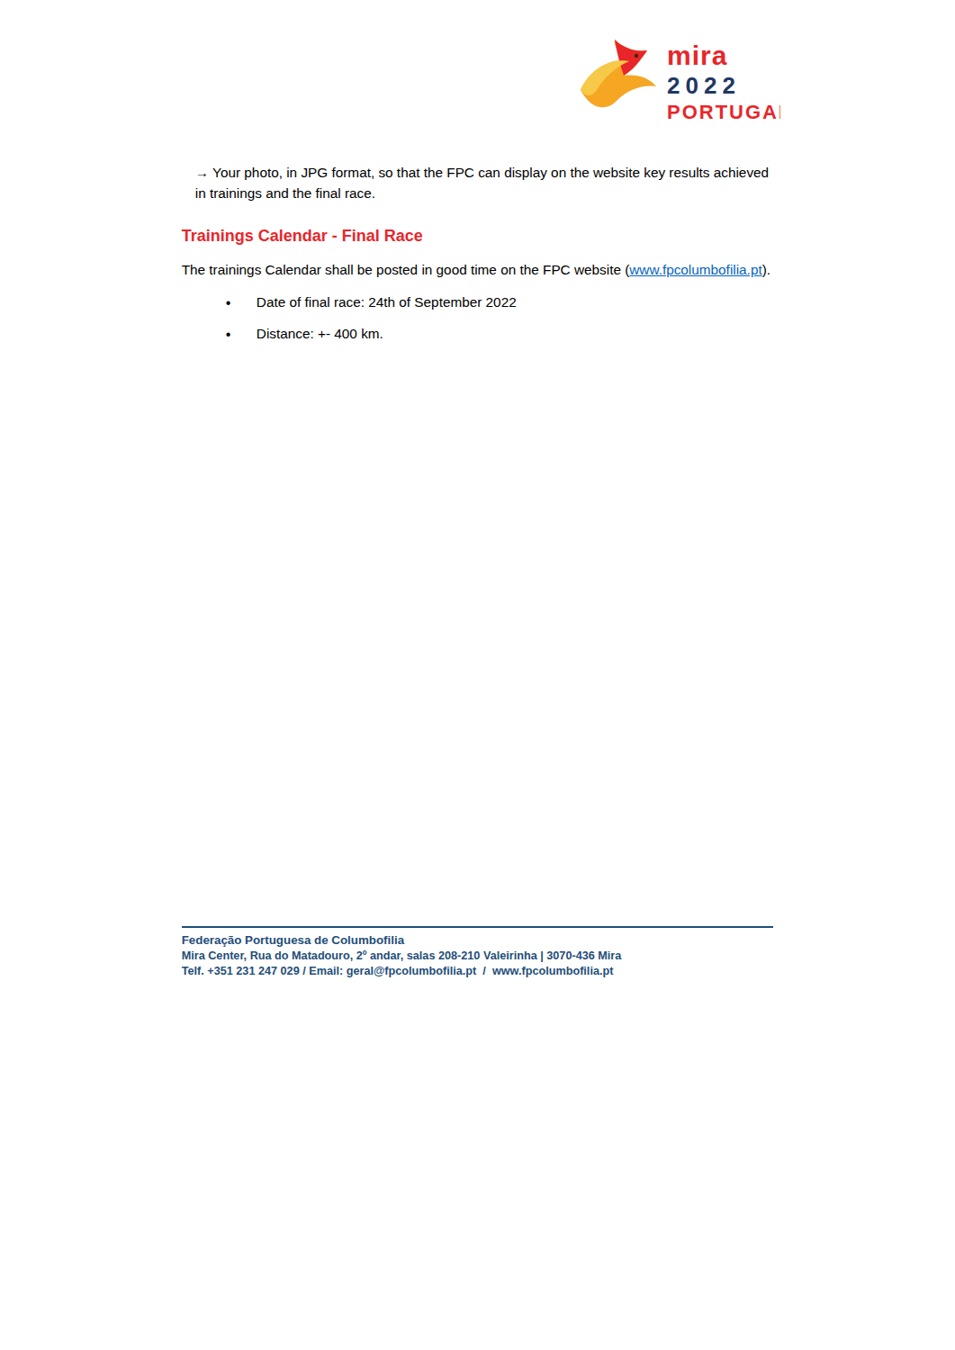mira 2022 PORTUGAL
→ Your photo, in JPG format, so that the FPC can display on the website key results achieved in trainings and the final race.
Trainings Calendar - Final Race
The trainings Calendar shall be posted in good time on the FPC website (www.fpcolumbofilia.pt).
Date of final race: 24th of September 2022
Distance: +- 400 km.
Federação Portuguesa de Columbofilia
Mira Center, Rua do Matadouro, 2º andar, salas 208-210 Valeirinha | 3070-436 Mira
Telf. +351 231 247 029 / Email: geral@fpcolumbofilia.pt / www.fpcolumbofilia.pt